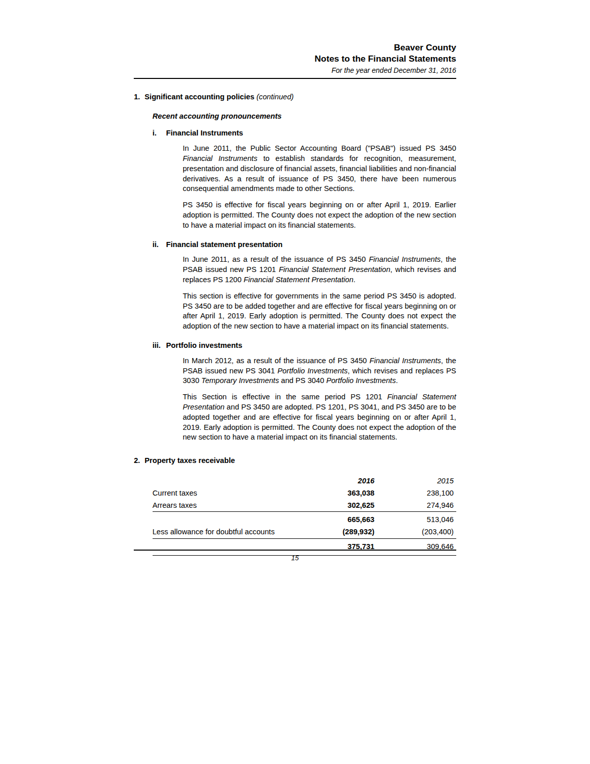Beaver County
Notes to the Financial Statements
For the year ended December 31, 2016
1. Significant accounting policies (continued)
Recent accounting pronouncements
i. Financial Instruments
In June 2011, the Public Sector Accounting Board ("PSAB") issued PS 3450 Financial Instruments to establish standards for recognition, measurement, presentation and disclosure of financial assets, financial liabilities and non-financial derivatives. As a result of issuance of PS 3450, there have been numerous consequential amendments made to other Sections.
PS 3450 is effective for fiscal years beginning on or after April 1, 2019. Earlier adoption is permitted. The County does not expect the adoption of the new section to have a material impact on its financial statements.
ii. Financial statement presentation
In June 2011, as a result of the issuance of PS 3450 Financial Instruments, the PSAB issued new PS 1201 Financial Statement Presentation, which revises and replaces PS 1200 Financial Statement Presentation.
This section is effective for governments in the same period PS 3450 is adopted. PS 3450 are to be added together and are effective for fiscal years beginning on or after April 1, 2019. Early adoption is permitted. The County does not expect the adoption of the new section to have a material impact on its financial statements.
iii. Portfolio investments
In March 2012, as a result of the issuance of PS 3450 Financial Instruments, the PSAB issued new PS 3041 Portfolio Investments, which revises and replaces PS 3030 Temporary Investments and PS 3040 Portfolio Investments.
This Section is effective in the same period PS 1201 Financial Statement Presentation and PS 3450 are adopted. PS 1201, PS 3041, and PS 3450 are to be adopted together and are effective for fiscal years beginning on or after April 1, 2019. Early adoption is permitted. The County does not expect the adoption of the new section to have a material impact on its financial statements.
2. Property taxes receivable
| | 2016 | 2015 |
| Current taxes | 363,038 | 238,100 |
| Arrears taxes | 302,625 | 274,946 |
| | 665,663 | 513,046 |
| Less allowance for doubtful accounts | (289,932) | (203,400) |
| | 375,731 | 309,646 |
15